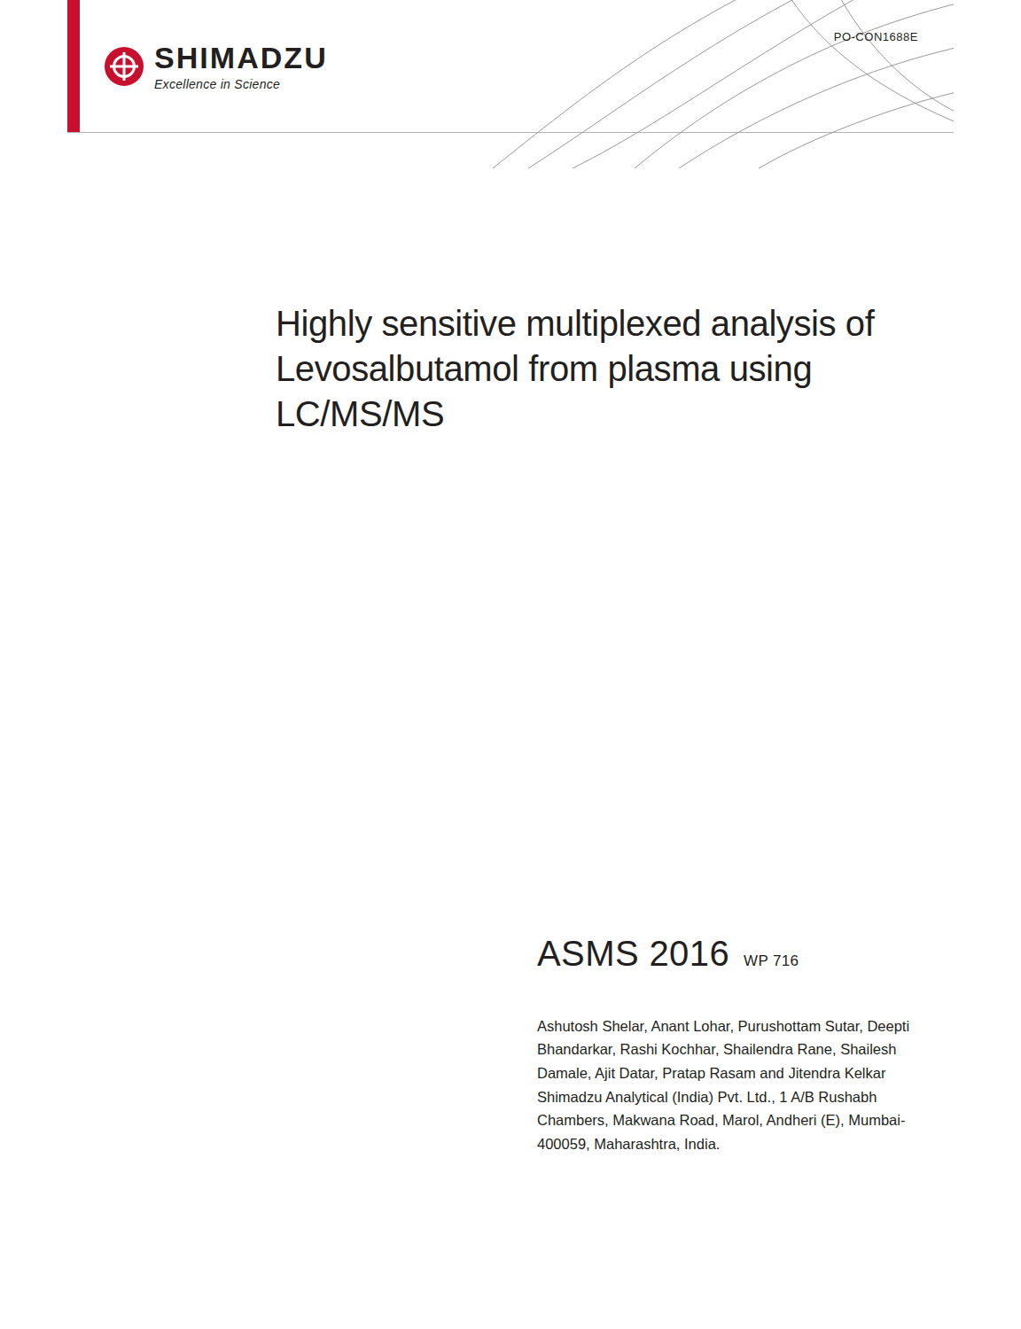PO-CON1688E
SHIMADZU
Excellence in Science
Highly sensitive multiplexed analysis of Levosalbutamol from plasma using LC/MS/MS
ASMS 2016 WP 716
Ashutosh Shelar, Anant Lohar, Purushottam Sutar, Deepti Bhandarkar, Rashi Kochhar, Shailendra Rane, Shailesh Damale, Ajit Datar, Pratap Rasam and Jitendra Kelkar
Shimadzu Analytical (India) Pvt. Ltd., 1 A/B Rushabh Chambers, Makwana Road, Marol, Andheri (E), Mumbai-400059, Maharashtra, India.